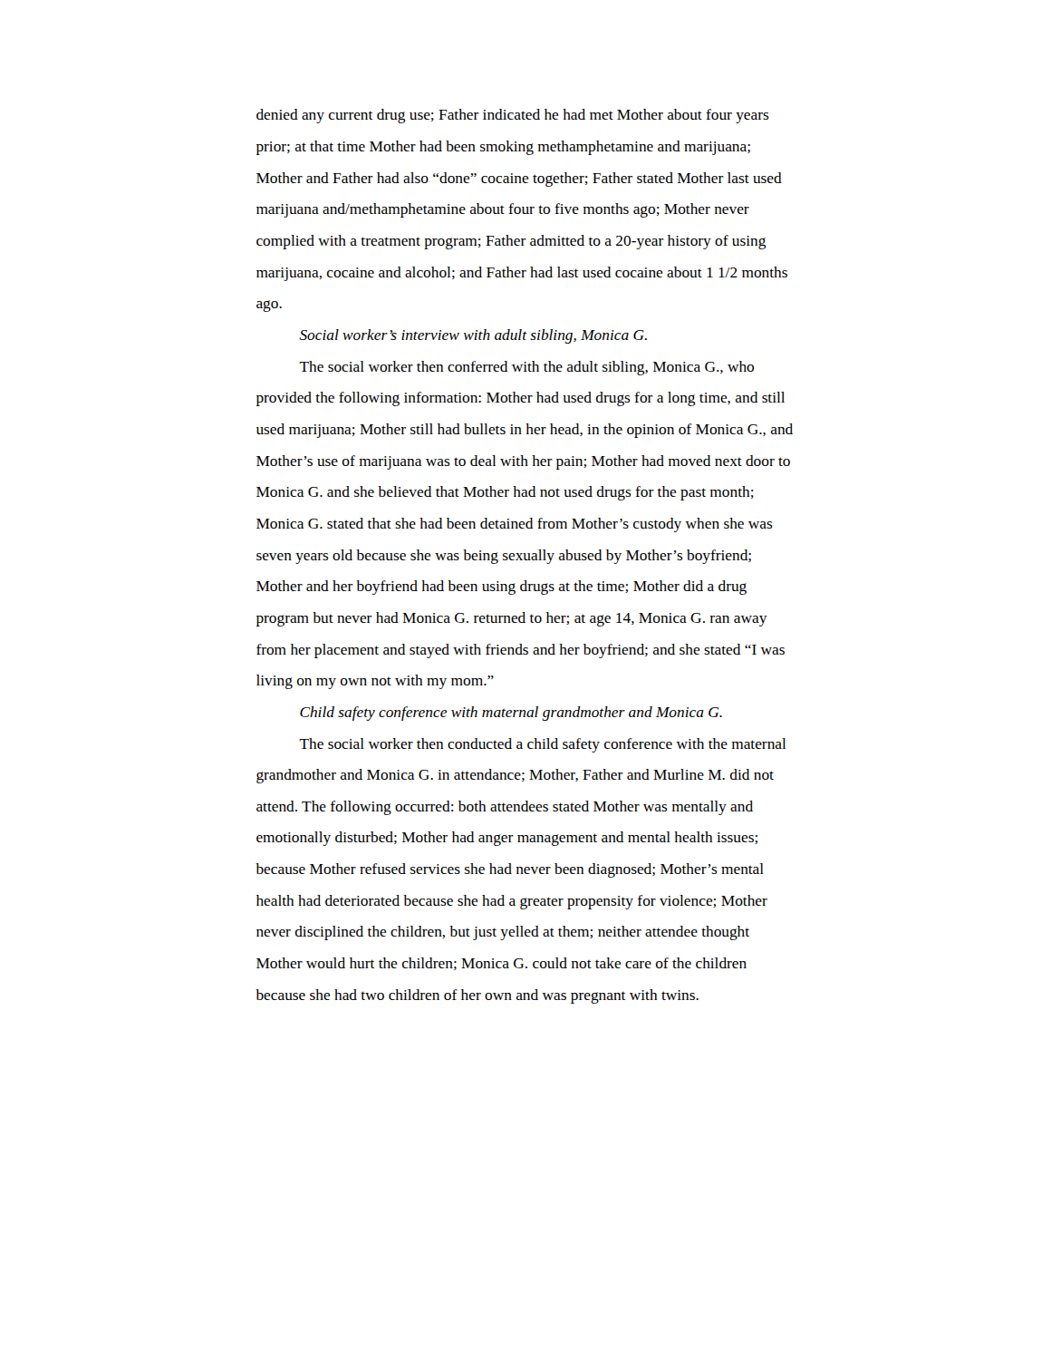denied any current drug use; Father indicated he had met Mother about four years prior; at that time Mother had been smoking methamphetamine and marijuana; Mother and Father had also “done” cocaine together; Father stated Mother last used marijuana and/methamphetamine about four to five months ago; Mother never complied with a treatment program; Father admitted to a 20-year history of using marijuana, cocaine and alcohol; and Father had last used cocaine about 1 1/2 months ago.
Social worker’s interview with adult sibling, Monica G.
The social worker then conferred with the adult sibling, Monica G., who provided the following information: Mother had used drugs for a long time, and still used marijuana; Mother still had bullets in her head, in the opinion of Monica G., and Mother’s use of marijuana was to deal with her pain; Mother had moved next door to Monica G. and she believed that Mother had not used drugs for the past month; Monica G. stated that she had been detained from Mother’s custody when she was seven years old because she was being sexually abused by Mother’s boyfriend; Mother and her boyfriend had been using drugs at the time; Mother did a drug program but never had Monica G. returned to her; at age 14, Monica G. ran away from her placement and stayed with friends and her boyfriend; and she stated “I was living on my own not with my mom.”
Child safety conference with maternal grandmother and Monica G.
The social worker then conducted a child safety conference with the maternal grandmother and Monica G. in attendance; Mother, Father and Murline M. did not attend. The following occurred: both attendees stated Mother was mentally and emotionally disturbed; Mother had anger management and mental health issues; because Mother refused services she had never been diagnosed; Mother’s mental health had deteriorated because she had a greater propensity for violence; Mother never disciplined the children, but just yelled at them; neither attendee thought Mother would hurt the children; Monica G. could not take care of the children because she had two children of her own and was pregnant with twins.